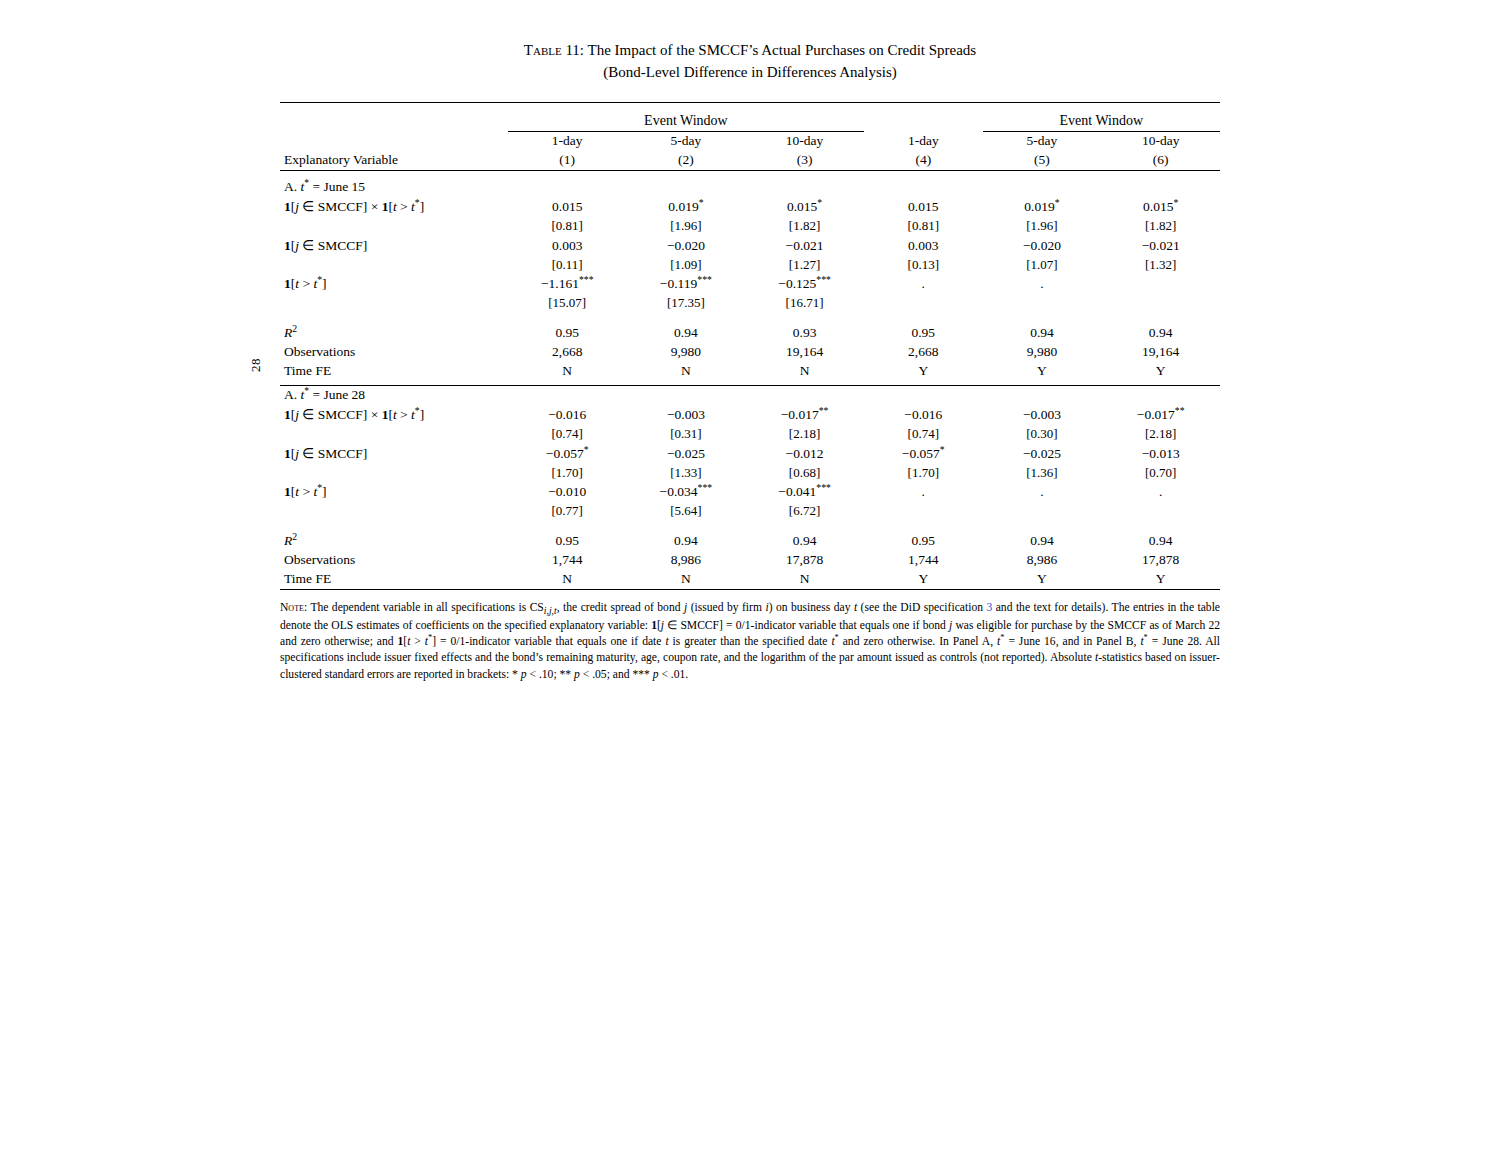28
Table 11: The Impact of the SMCCF’s Actual Purchases on Credit Spreads
(Bond-Level Difference in Differences Analysis)
| | Event Window | | Event Window |
| | 1-day | 5-day | 10-day | 1-day | 5-day | 10-day |
| Explanatory Variable | (1) | (2) | (3) | (4) | (5) | (6) |
| A. t * = June 15 | |
| 1 [ j ∈ SMCCF] × 1 [ t > t * ] | 0.015 | 0.019 * | 0.015 * | 0.015 | 0.019 * | 0.015 * |
| | [0.81] | [1.96] | [1.82] | [0.81] | [1.96] | [1.82] |
| 1 [ j ∈ SMCCF] | 0.003 | −0.020 | −0.021 | 0.003 | −0.020 | −0.021 |
| | [0.11] | [1.09] | [1.27] | [0.13] | [1.07] | [1.32] |
| 1 [ t > t * ] | −1.161 *** | −0.119 *** | −0.125 *** | . | . | |
| | [15.07] | [17.35] | [16.71] | | | |
| R 2 | 0.95 | 0.94 | 0.93 | 0.95 | 0.94 | 0.94 |
| Observations | 2,668 | 9,980 | 19,164 | 2,668 | 9,980 | 19,164 |
| Time FE | N | N | N | Y | Y | Y |
| A. t * = June 28 | |
| 1 [ j ∈ SMCCF] × 1 [ t > t * ] | −0.016 | −0.003 | −0.017 ** | −0.016 | −0.003 | −0.017 ** |
| | [0.74] | [0.31] | [2.18] | [0.74] | [0.30] | [2.18] |
| 1 [ j ∈ SMCCF] | −0.057 * | −0.025 | −0.012 | −0.057 * | −0.025 | −0.013 |
| | [1.70] | [1.33] | [0.68] | [1.70] | [1.36] | [0.70] |
| 1 [ t > t * ] | −0.010 | −0.034 *** | −0.041 *** | . | . | . |
| | [0.77] | [5.64] | [6.72] | | | |
| R 2 | 0.95 | 0.94 | 0.94 | 0.95 | 0.94 | 0.94 |
| Observations | 1,744 | 8,986 | 17,878 | 1,744 | 8,986 | 17,878 |
| Time FE | N | N | N | Y | Y | Y |
Note: The dependent variable in all specifications is CSi,j,t, the credit spread of bond j (issued by firm i) on business day t (see the DiD specification 3 and the text for details). The entries in the table denote the OLS estimates of coefficients on the specified explanatory variable: 1[j ∈ SMCCF] = 0/1-indicator variable that equals one if bond j was eligible for purchase by the SMCCF as of March 22 and zero otherwise; and 1[t > t*] = 0/1-indicator variable that equals one if date t is greater than the specified date t* and zero otherwise. In Panel A, t* = June 16, and in Panel B, t* = June 28. All specifications include issuer fixed effects and the bond’s remaining maturity, age, coupon rate, and the logarithm of the par amount issued as controls (not reported). Absolute t-statistics based on issuer-clustered standard errors are reported in brackets: * p < .10; ** p < .05; and *** p < .01.